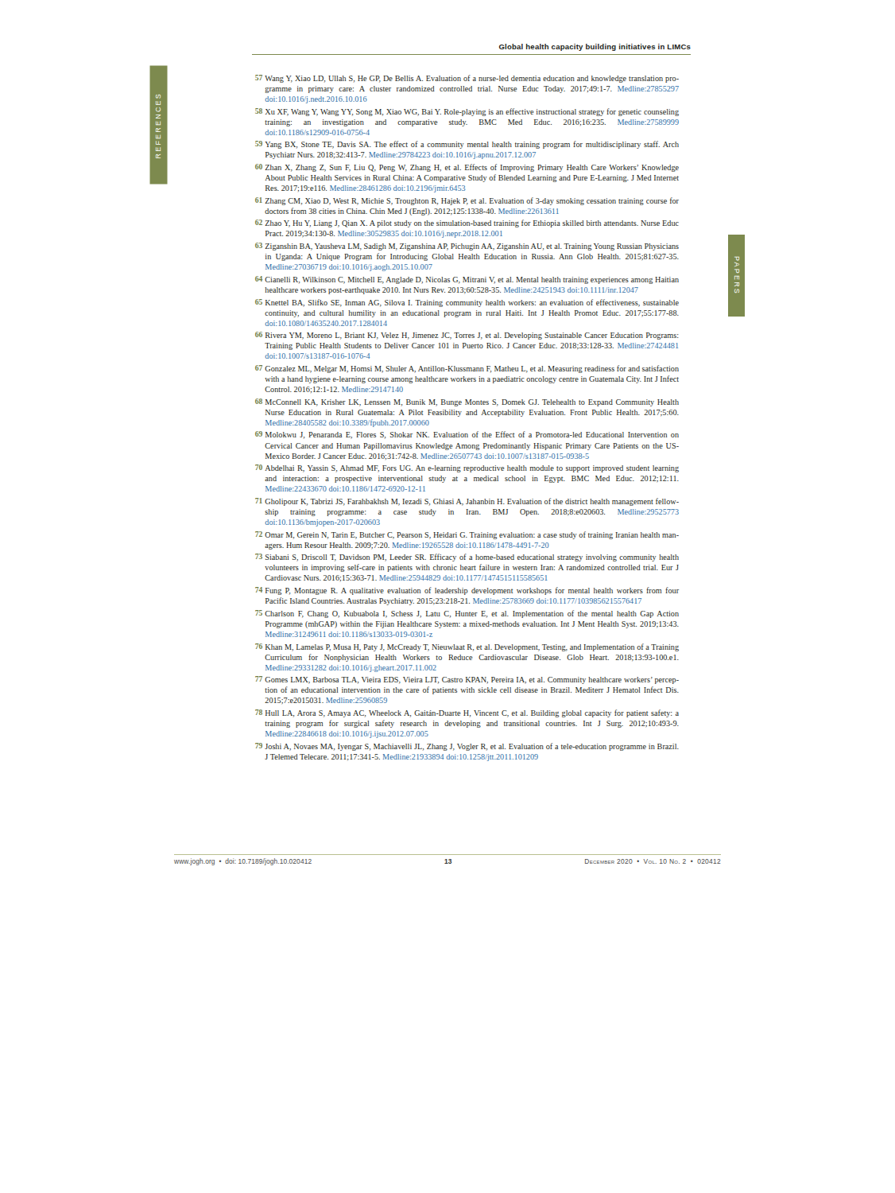References
Papers
Global health capacity building initiatives in LIMCs
Wang Y, Xiao LD, Ullah S, He GP, De Bellis A. Evaluation of a nurse-led dementia education and knowledge translation programme in primary care: A cluster randomized controlled trial. Nurse Educ Today. 2017;49:1-7. Medline:27855297 doi:10.1016/j.nedt.2016.10.016
Xu XF, Wang Y, Wang YY, Song M, Xiao WG, Bai Y. Role-playing is an effective instructional strategy for genetic counseling training: an investigation and comparative study. BMC Med Educ. 2016;16:235. Medline:27589999 doi:10.1186/s12909-016-0756-4
Yang BX, Stone TE, Davis SA. The effect of a community mental health training program for multidisciplinary staff. Arch Psychiatr Nurs. 2018;32:413-7. Medline:29784223 doi:10.1016/j.apnu.2017.12.007
Zhan X, Zhang Z, Sun F, Liu Q, Peng W, Zhang H, et al. Effects of Improving Primary Health Care Workers’ Knowledge About Public Health Services in Rural China: A Comparative Study of Blended Learning and Pure E-Learning. J Med Internet Res. 2017;19:e116. Medline:28461286 doi:10.2196/jmir.6453
Zhang CM, Xiao D, West R, Michie S, Troughton R, Hajek P, et al. Evaluation of 3-day smoking cessation training course for doctors from 38 cities in China. Chin Med J (Engl). 2012;125:1338-40. Medline:22613611
Zhao Y, Hu Y, Liang J, Qian X. A pilot study on the simulation-based training for Ethiopia skilled birth attendants. Nurse Educ Pract. 2019;34:130-8. Medline:30529835 doi:10.1016/j.nepr.2018.12.001
Ziganshin BA, Yausheva LM, Sadigh M, Ziganshina AP, Pichugin AA, Ziganshin AU, et al. Training Young Russian Physicians in Uganda: A Unique Program for Introducing Global Health Education in Russia. Ann Glob Health. 2015;81:627-35. Medline:27036719 doi:10.1016/j.aogh.2015.10.007
Cianelli R, Wilkinson C, Mitchell E, Anglade D, Nicolas G, Mitrani V, et al. Mental health training experiences among Haitian healthcare workers post-earthquake 2010. Int Nurs Rev. 2013;60:528-35. Medline:24251943 doi:10.1111/inr.12047
Knettel BA, Slifko SE, Inman AG, Silova I. Training community health workers: an evaluation of effectiveness, sustainable continuity, and cultural humility in an educational program in rural Haiti. Int J Health Promot Educ. 2017;55:177-88. doi:10.1080/14635240.2017.1284014
Rivera YM, Moreno L, Briant KJ, Velez H, Jimenez JC, Torres J, et al. Developing Sustainable Cancer Education Programs: Training Public Health Students to Deliver Cancer 101 in Puerto Rico. J Cancer Educ. 2018;33:128-33. Medline:27424481 doi:10.1007/s13187-016-1076-4
Gonzalez ML, Melgar M, Homsi M, Shuler A, Antillon-Klussmann F, Matheu L, et al. Measuring readiness for and satisfaction with a hand hygiene e-learning course among healthcare workers in a paediatric oncology centre in Guatemala City. Int J Infect Control. 2016;12:1-12. Medline:29147140
McConnell KA, Krisher LK, Lenssen M, Bunik M, Bunge Montes S, Domek GJ. Telehealth to Expand Community Health Nurse Education in Rural Guatemala: A Pilot Feasibility and Acceptability Evaluation. Front Public Health. 2017;5:60. Medline:28405582 doi:10.3389/fpubh.2017.00060
Molokwu J, Penaranda E, Flores S, Shokar NK. Evaluation of the Effect of a Promotora-led Educational Intervention on Cervical Cancer and Human Papillomavirus Knowledge Among Predominantly Hispanic Primary Care Patients on the US-Mexico Border. J Cancer Educ. 2016;31:742-8. Medline:26507743 doi:10.1007/s13187-015-0938-5
Abdelhai R, Yassin S, Ahmad MF, Fors UG. An e-learning reproductive health module to support improved student learning and interaction: a prospective interventional study at a medical school in Egypt. BMC Med Educ. 2012;12:11. Medline:22433670 doi:10.1186/1472-6920-12-11
Gholipour K, Tabrizi JS, Farahbakhsh M, Iezadi S, Ghiasi A, Jahanbin H. Evaluation of the district health management fellowship training programme: a case study in Iran. BMJ Open. 2018;8:e020603. Medline:29525773 doi:10.1136/bmjopen-2017-020603
Omar M, Gerein N, Tarin E, Butcher C, Pearson S, Heidari G. Training evaluation: a case study of training Iranian health managers. Hum Resour Health. 2009;7:20. Medline:19265528 doi:10.1186/1478-4491-7-20
Siabani S, Driscoll T, Davidson PM, Leeder SR. Efficacy of a home-based educational strategy involving community health volunteers in improving self-care in patients with chronic heart failure in western Iran: A randomized controlled trial. Eur J Cardiovasc Nurs. 2016;15:363-71. Medline:25944829 doi:10.1177/1474515115585651
Fung P, Montague R. A qualitative evaluation of leadership development workshops for mental health workers from four Pacific Island Countries. Australas Psychiatry. 2015;23:218-21. Medline:25783669 doi:10.1177/1039856215576417
Charlson F, Chang O, Kubuabola I, Schess J, Latu C, Hunter E, et al. Implementation of the mental health Gap Action Programme (mhGAP) within the Fijian Healthcare System: a mixed-methods evaluation. Int J Ment Health Syst. 2019;13:43. Medline:31249611 doi:10.1186/s13033-019-0301-z
Khan M, Lamelas P, Musa H, Paty J, McCready T, Nieuwlaat R, et al. Development, Testing, and Implementation of a Training Curriculum for Nonphysician Health Workers to Reduce Cardiovascular Disease. Glob Heart. 2018;13:93-100.e1. Medline:29331282 doi:10.1016/j.gheart.2017.11.002
Gomes LMX, Barbosa TLA, Vieira EDS, Vieira LJT, Castro KPAN, Pereira IA, et al. Community healthcare workers’ perception of an educational intervention in the care of patients with sickle cell disease in Brazil. Mediterr J Hematol Infect Dis. 2015;7:e2015031. Medline:25960859
Hull LA, Arora S, Amaya AC, Wheelock A, Gaitán-Duarte H, Vincent C, et al. Building global capacity for patient safety: a training program for surgical safety research in developing and transitional countries. Int J Surg. 2012;10:493-9. Medline:22846618 doi:10.1016/j.ijsu.2012.07.005
Joshi A, Novaes MA, Iyengar S, Machiavelli JL, Zhang J, Vogler R, et al. Evaluation of a tele-education programme in Brazil. J Telemed Telecare. 2011;17:341-5. Medline:21933894 doi:10.1258/jtt.2011.101209
www.jogh.org • doi: 10.7189/jogh.10.020412
13
December 2020 • Vol. 10 No. 2 • 020412